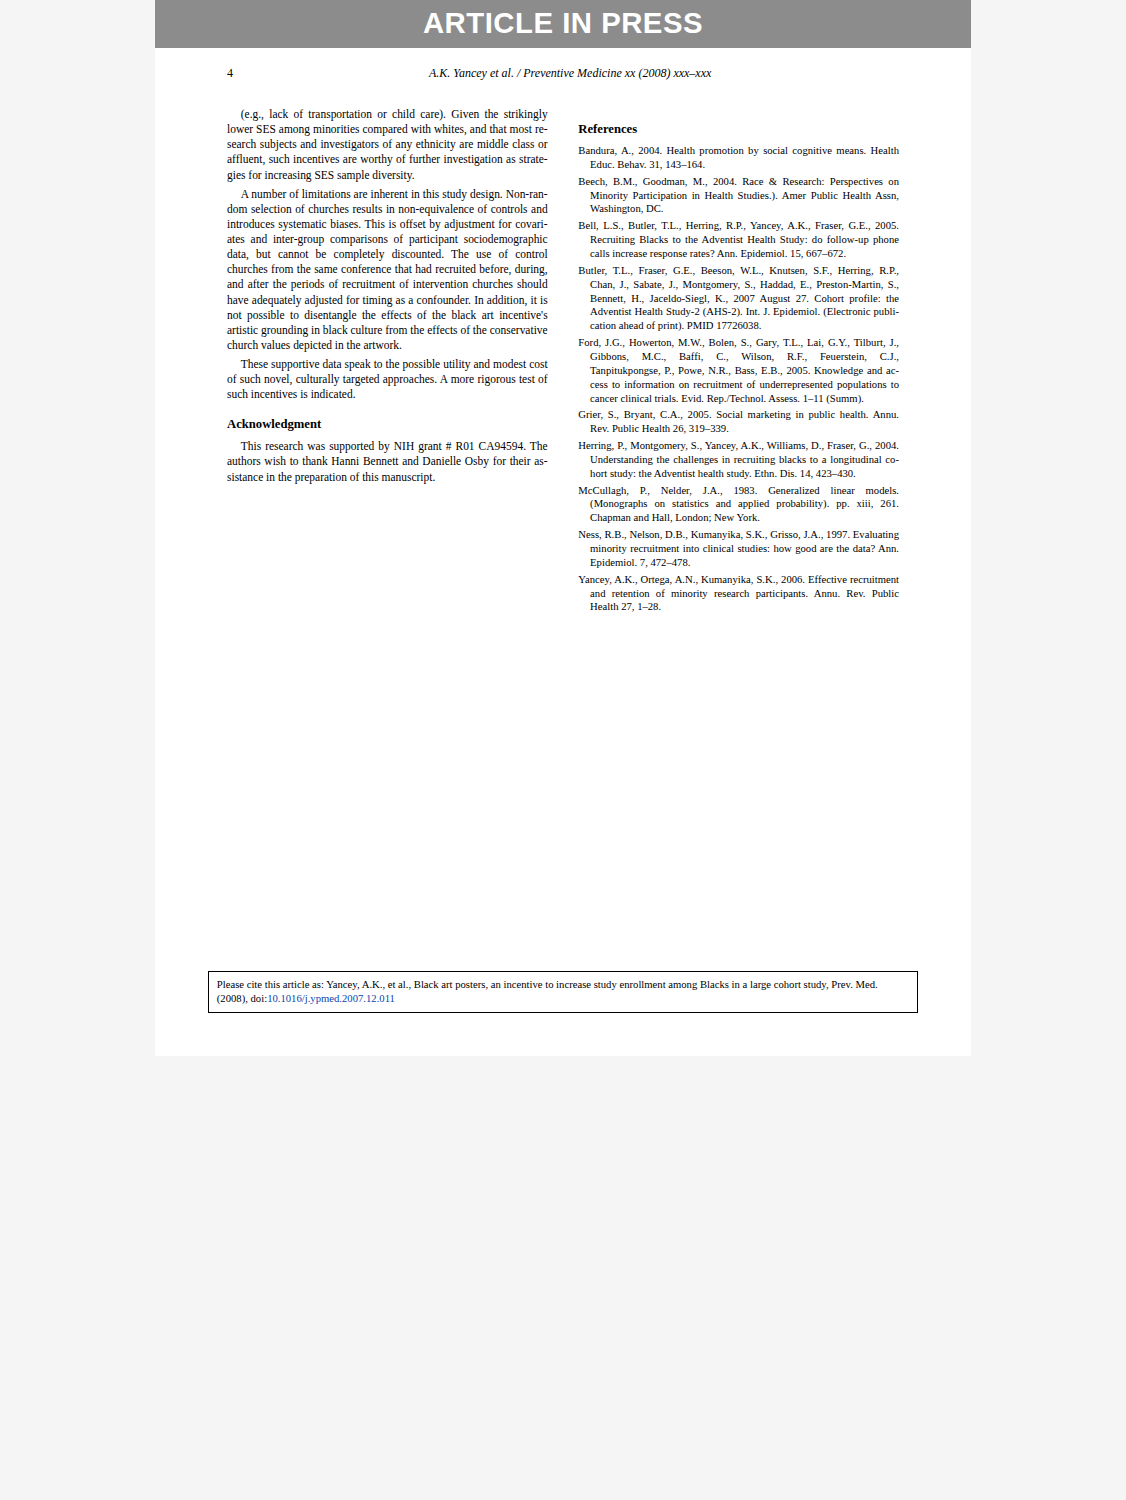ARTICLE IN PRESS
4 A.K. Yancey et al. / Preventive Medicine xx (2008) xxx–xxx
(e.g., lack of transportation or child care). Given the strikingly lower SES among minorities compared with whites, and that most research subjects and investigators of any ethnicity are middle class or affluent, such incentives are worthy of further investigation as strategies for increasing SES sample diversity.
A number of limitations are inherent in this study design. Non-random selection of churches results in non-equivalence of controls and introduces systematic biases. This is offset by adjustment for covariates and inter-group comparisons of participant sociodemographic data, but cannot be completely discounted. The use of control churches from the same conference that had recruited before, during, and after the periods of recruitment of intervention churches should have adequately adjusted for timing as a confounder. In addition, it is not possible to disentangle the effects of the black art incentive's artistic grounding in black culture from the effects of the conservative church values depicted in the artwork.
These supportive data speak to the possible utility and modest cost of such novel, culturally targeted approaches. A more rigorous test of such incentives is indicated.
Acknowledgment
This research was supported by NIH grant # R01 CA94594. The authors wish to thank Hanni Bennett and Danielle Osby for their assistance in the preparation of this manuscript.
References
Bandura, A., 2004. Health promotion by social cognitive means. Health Educ. Behav. 31, 143–164.
Beech, B.M., Goodman, M., 2004. Race & Research: Perspectives on Minority Participation in Health Studies.). Amer Public Health Assn, Washington, DC.
Bell, L.S., Butler, T.L., Herring, R.P., Yancey, A.K., Fraser, G.E., 2005. Recruiting Blacks to the Adventist Health Study: do follow-up phone calls increase response rates? Ann. Epidemiol. 15, 667–672.
Butler, T.L., Fraser, G.E., Beeson, W.L., Knutsen, S.F., Herring, R.P., Chan, J., Sabate, J., Montgomery, S., Haddad, E., Preston-Martin, S., Bennett, H., Jaceldo-Siegl, K., 2007 August 27. Cohort profile: the Adventist Health Study-2 (AHS-2). Int. J. Epidemiol. (Electronic publication ahead of print). PMID 17726038.
Ford, J.G., Howerton, M.W., Bolen, S., Gary, T.L., Lai, G.Y., Tilburt, J., Gibbons, M.C., Baffi, C., Wilson, R.F., Feuerstein, C.J., Tanpitukpongse, P., Powe, N.R., Bass, E.B., 2005. Knowledge and access to information on recruitment of underrepresented populations to cancer clinical trials. Evid. Rep./Technol. Assess. 1–11 (Summ).
Grier, S., Bryant, C.A., 2005. Social marketing in public health. Annu. Rev. Public Health 26, 319–339.
Herring, P., Montgomery, S., Yancey, A.K., Williams, D., Fraser, G., 2004. Understanding the challenges in recruiting blacks to a longitudinal cohort study: the Adventist health study. Ethn. Dis. 14, 423–430.
McCullagh, P., Nelder, J.A., 1983. Generalized linear models. (Monographs on statistics and applied probability). pp. xiii, 261. Chapman and Hall, London; New York.
Ness, R.B., Nelson, D.B., Kumanyika, S.K., Grisso, J.A., 1997. Evaluating minority recruitment into clinical studies: how good are the data? Ann. Epidemiol. 7, 472–478.
Yancey, A.K., Ortega, A.N., Kumanyika, S.K., 2006. Effective recruitment and retention of minority research participants. Annu. Rev. Public Health 27, 1–28.
Please cite this article as: Yancey, A.K., et al., Black art posters, an incentive to increase study enrollment among Blacks in a large cohort study, Prev. Med. (2008), doi:10.1016/j.ypmed.2007.12.011